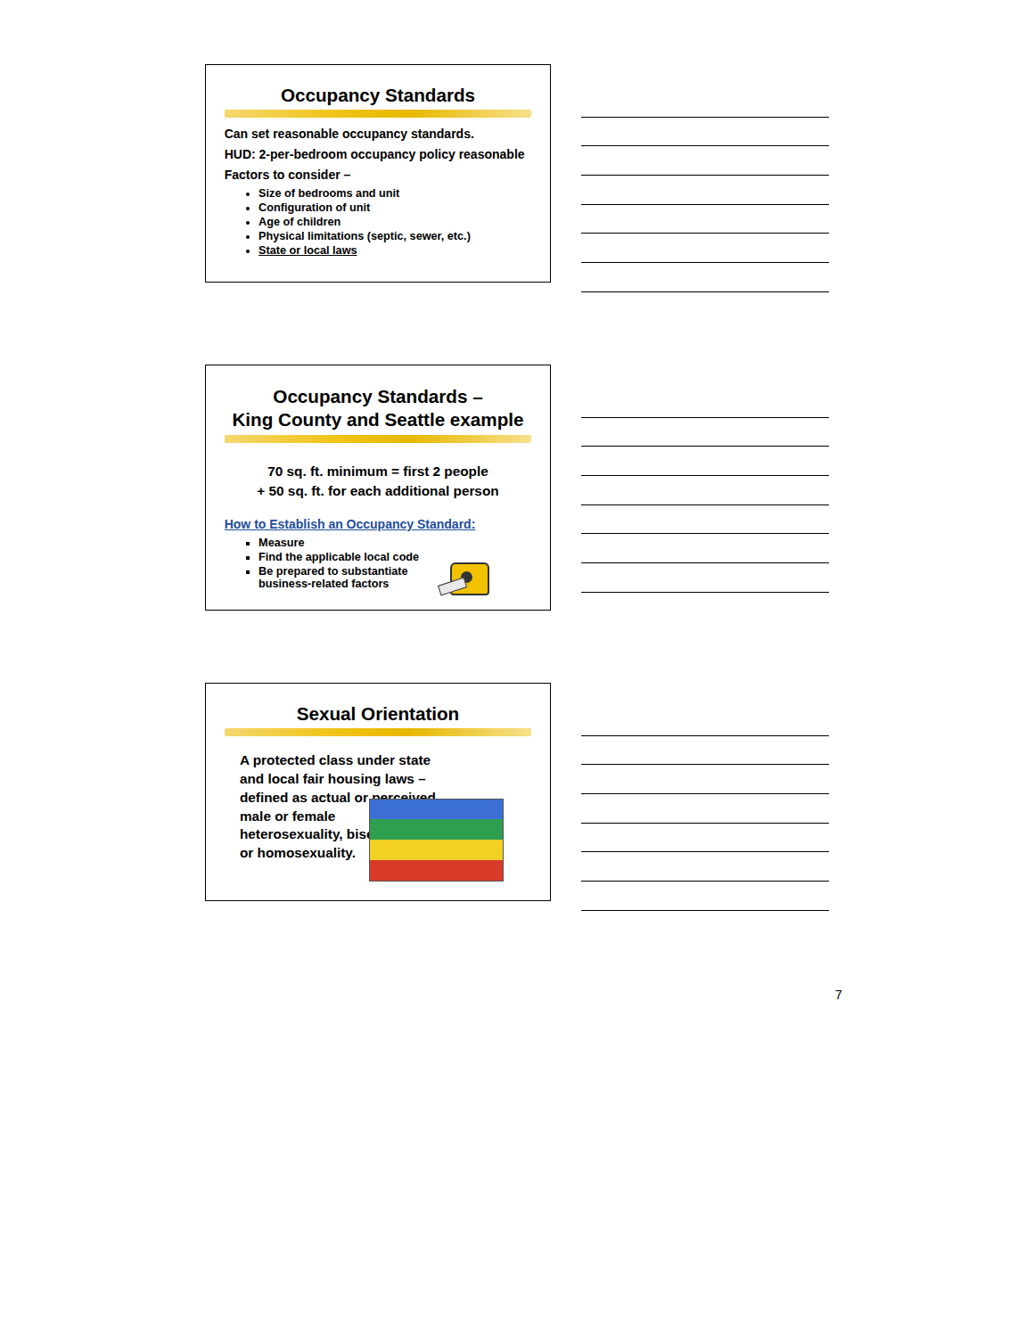Occupancy Standards
Can set reasonable occupancy standards.
HUD: 2-per-bedroom occupancy policy reasonable
Factors to consider –
Size of bedrooms and unit
Configuration of unit
Age of children
Physical limitations (septic, sewer, etc.)
State or local laws
Occupancy Standards –
King County and Seattle example
70 sq. ft. minimum = first 2 people
+ 50 sq. ft. for each additional person
How to Establish an Occupancy Standard:
Measure
Find the applicable local code
Be prepared to substantiate
business-related factors
Sexual Orientation
A protected class under state and local fair housing laws – defined as actual or perceived male or female heterosexuality, bisexuality, or homosexuality.
7